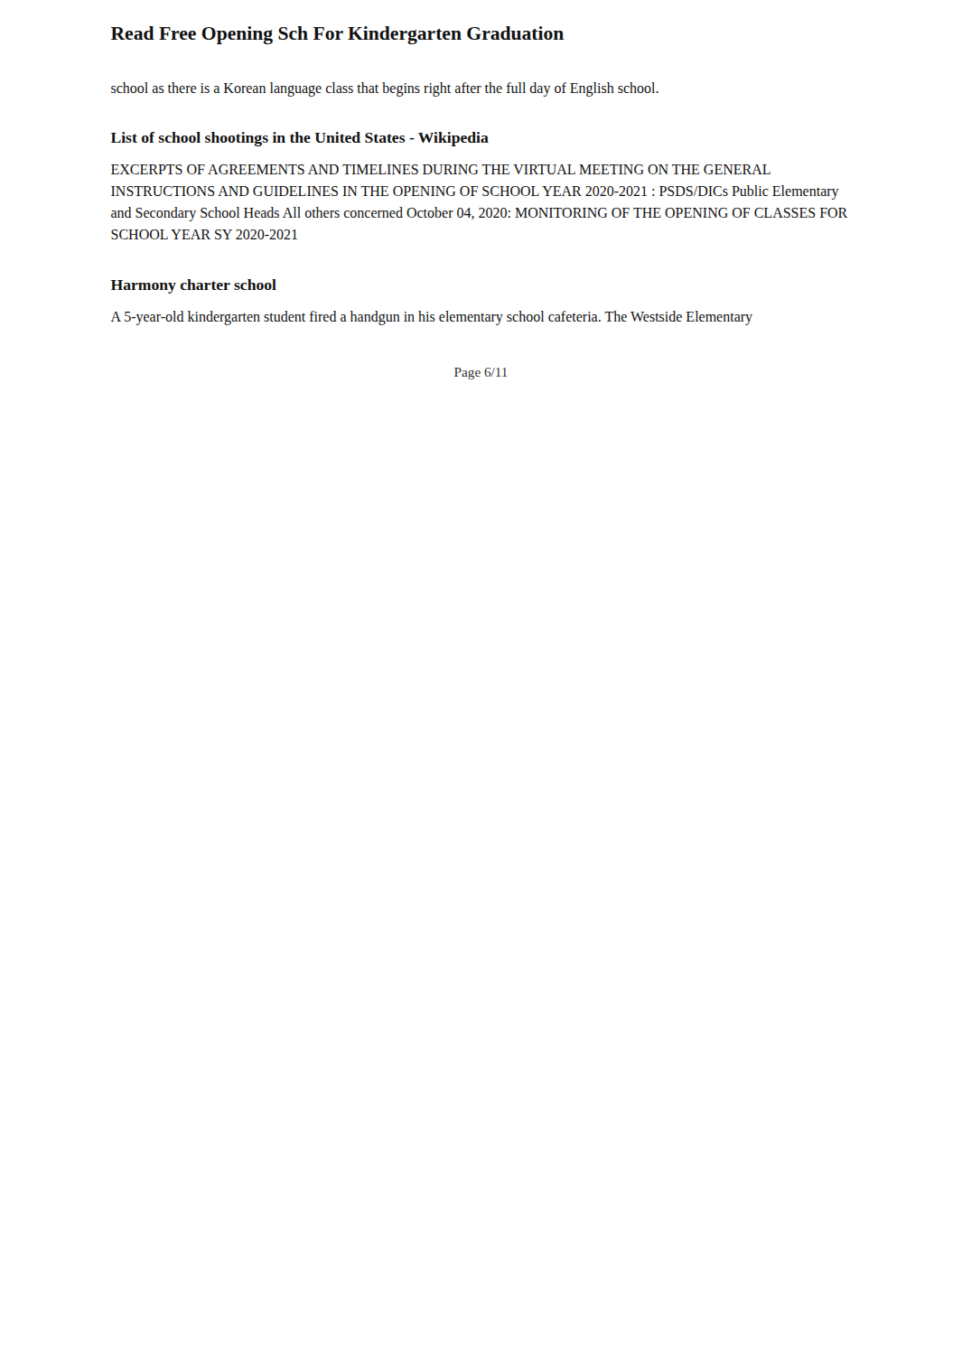Read Free Opening Sch For Kindergarten Graduation
school as there is a Korean language class that begins right after the full day of English school.
List of school shootings in the United States - Wikipedia
EXCERPTS OF AGREEMENTS AND TIMELINES DURING THE VIRTUAL MEETING ON THE GENERAL INSTRUCTIONS AND GUIDELINES IN THE OPENING OF SCHOOL YEAR 2020-2021 : PSDS/DICs Public Elementary and Secondary School Heads All others concerned October 04, 2020: MONITORING OF THE OPENING OF CLASSES FOR SCHOOL YEAR SY 2020-2021
Harmony charter school
A 5-year-old kindergarten student fired a handgun in his elementary school cafeteria. The Westside Elementary
Page 6/11